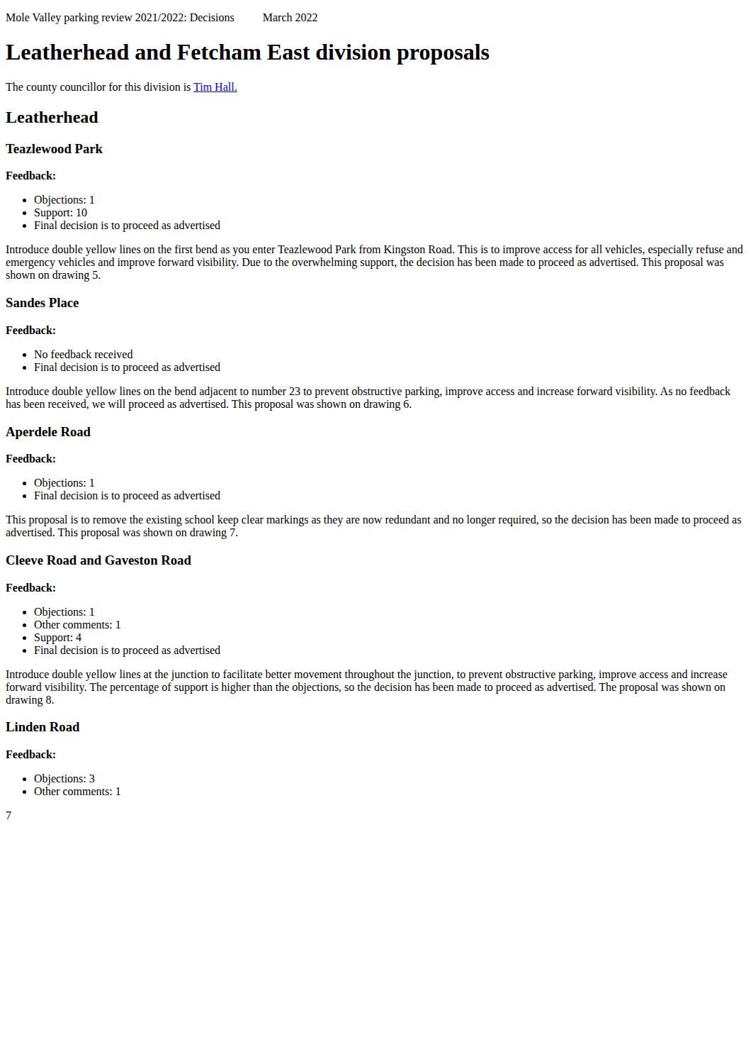Mole Valley parking review 2021/2022: Decisions March 2022
Leatherhead and Fetcham East division proposals
The county councillor for this division is Tim Hall.
Leatherhead
Teazlewood Park
Feedback:
Objections: 1
Support: 10
Final decision is to proceed as advertised
Introduce double yellow lines on the first bend as you enter Teazlewood Park from Kingston Road. This is to improve access for all vehicles, especially refuse and emergency vehicles and improve forward visibility. Due to the overwhelming support, the decision has been made to proceed as advertised. This proposal was shown on drawing 5.
Sandes Place
Feedback:
No feedback received
Final decision is to proceed as advertised
Introduce double yellow lines on the bend adjacent to number 23 to prevent obstructive parking, improve access and increase forward visibility. As no feedback has been received, we will proceed as advertised. This proposal was shown on drawing 6.
Aperdele Road
Feedback:
Objections: 1
Final decision is to proceed as advertised
This proposal is to remove the existing school keep clear markings as they are now redundant and no longer required, so the decision has been made to proceed as advertised. This proposal was shown on drawing 7.
Cleeve Road and Gaveston Road
Feedback:
Objections: 1
Other comments: 1
Support: 4
Final decision is to proceed as advertised
Introduce double yellow lines at the junction to facilitate better movement throughout the junction, to prevent obstructive parking, improve access and increase forward visibility. The percentage of support is higher than the objections, so the decision has been made to proceed as advertised. The proposal was shown on drawing 8.
Linden Road
Feedback:
Objections: 3
Other comments: 1
7